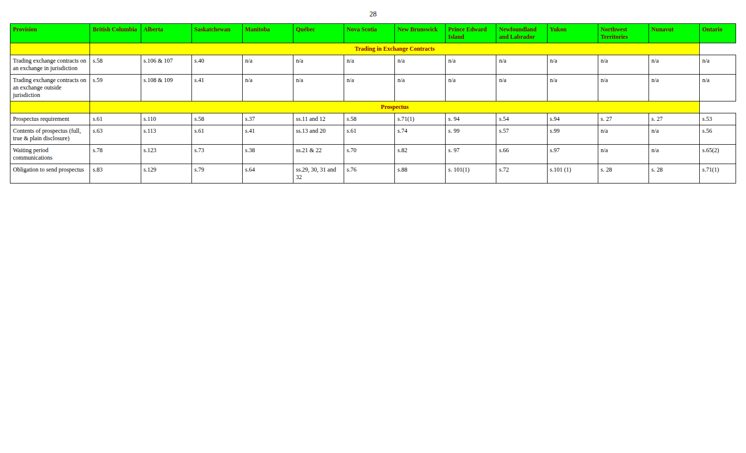28
| Provision | British Columbia | Alberta | Saskatchewan | Manitoba | Québec | Nova Scotia | New Brunswick | Prince Edward Island | Newfoundland and Labrador | Yukon | Northwest Territories | Nunavut | Ontario |
| --- | --- | --- | --- | --- | --- | --- | --- | --- | --- | --- | --- | --- | --- |
| | Trading in Exchange Contracts |
| Trading exchange contracts on an exchange in jurisdiction | s.58 | s.106 & 107 | s.40 | n/a | n/a | n/a | n/a | n/a | n/a | n/a | n/a | n/a | n/a |
| Trading exchange contracts on an exchange outside jurisdiction | s.59 | s.108 & 109 | s.41 | n/a | n/a | n/a | n/a | n/a | n/a | n/a | n/a | n/a | n/a |
| | Prospectus |
| Prospectus requirement | s.61 | s.110 | s.58 | s.37 | ss.11 and 12 | s.58 | s.71(1) | s. 94 | s.54 | s.94 | s. 27 | s. 27 | s.53 |
| Contents of prospectus (full, true & plain disclosure) | s.63 | s.113 | s.61 | s.41 | ss.13 and 20 | s.61 | s.74 | s. 99 | s.57 | s.99 | n/a | n/a | s.56 |
| Waiting period communications | s.78 | s.123 | s.73 | s.38 | ss.21 & 22 | s.70 | s.82 | s. 97 | s.66 | s.97 | n/a | n/a | s.65(2) |
| Obligation to send prospectus | s.83 | s.129 | s.79 | s.64 | ss.29, 30, 31 and 32 | s.76 | s.88 | s. 101(1) | s.72 | s.101 (1) | s. 28 | s. 28 | s.71(1) |